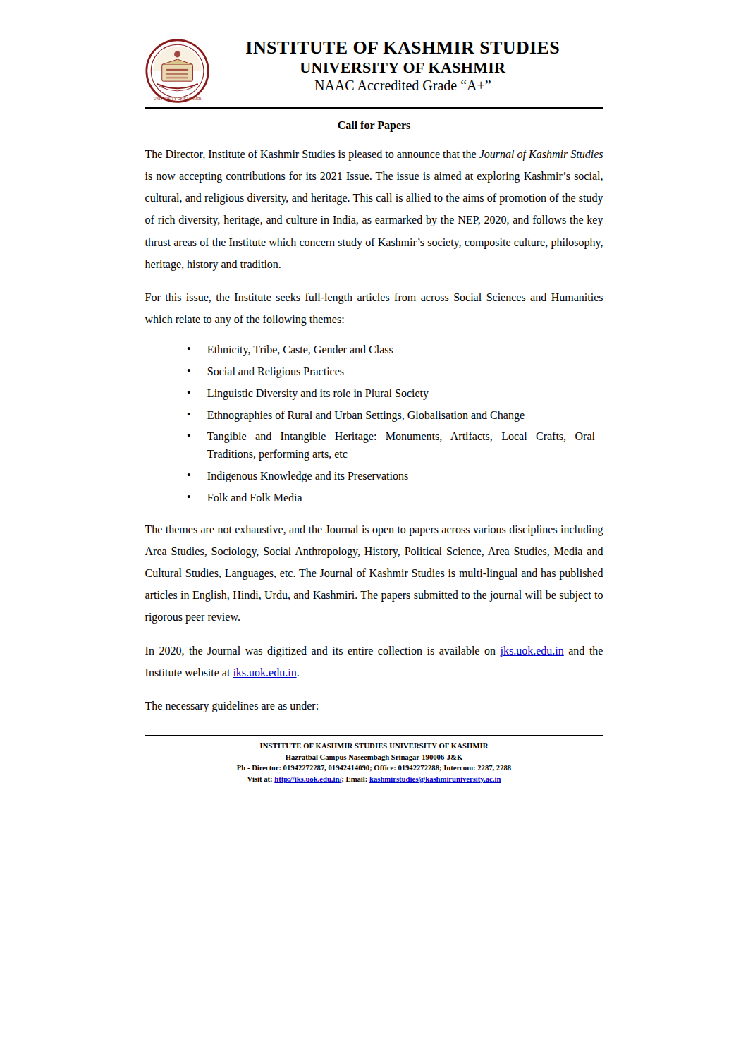UNIVERSITY OF KASHMIR
INSTITUTE OF KASHMIR STUDIES
UNIVERSITY OF KASHMIR
NAAC Accredited Grade “A+”
Call for Papers
The Director, Institute of Kashmir Studies is pleased to announce that the Journal of Kashmir Studies is now accepting contributions for its 2021 Issue. The issue is aimed at exploring Kashmir’s social, cultural, and religious diversity, and heritage. This call is allied to the aims of promotion of the study of rich diversity, heritage, and culture in India, as earmarked by the NEP, 2020, and follows the key thrust areas of the Institute which concern study of Kashmir’s society, composite culture, philosophy, heritage, history and tradition.
For this issue, the Institute seeks full-length articles from across Social Sciences and Humanities which relate to any of the following themes:
Ethnicity, Tribe, Caste, Gender and Class
Social and Religious Practices
Linguistic Diversity and its role in Plural Society
Ethnographies of Rural and Urban Settings, Globalisation and Change
Tangible and Intangible Heritage: Monuments, Artifacts, Local Crafts, Oral Traditions, performing arts, etc
Indigenous Knowledge and its Preservations
Folk and Folk Media
The themes are not exhaustive, and the Journal is open to papers across various disciplines including Area Studies, Sociology, Social Anthropology, History, Political Science, Area Studies, Media and Cultural Studies, Languages, etc. The Journal of Kashmir Studies is multi-lingual and has published articles in English, Hindi, Urdu, and Kashmiri. The papers submitted to the journal will be subject to rigorous peer review.
In 2020, the Journal was digitized and its entire collection is available on jks.uok.edu.in and the Institute website at iks.uok.edu.in.
The necessary guidelines are as under:
INSTITUTE OF KASHMIR STUDIES UNIVERSITY OF KASHMIR
Hazratbal Campus Naseembagh Srinagar-190006-J&K
Ph - Director: 01942272287, 01942414090; Office: 01942272288; Intercom: 2287, 2288
Visit at: http://iks.uok.edu.in/; Email: kashmirstudies@kashmiruniversity.ac.in